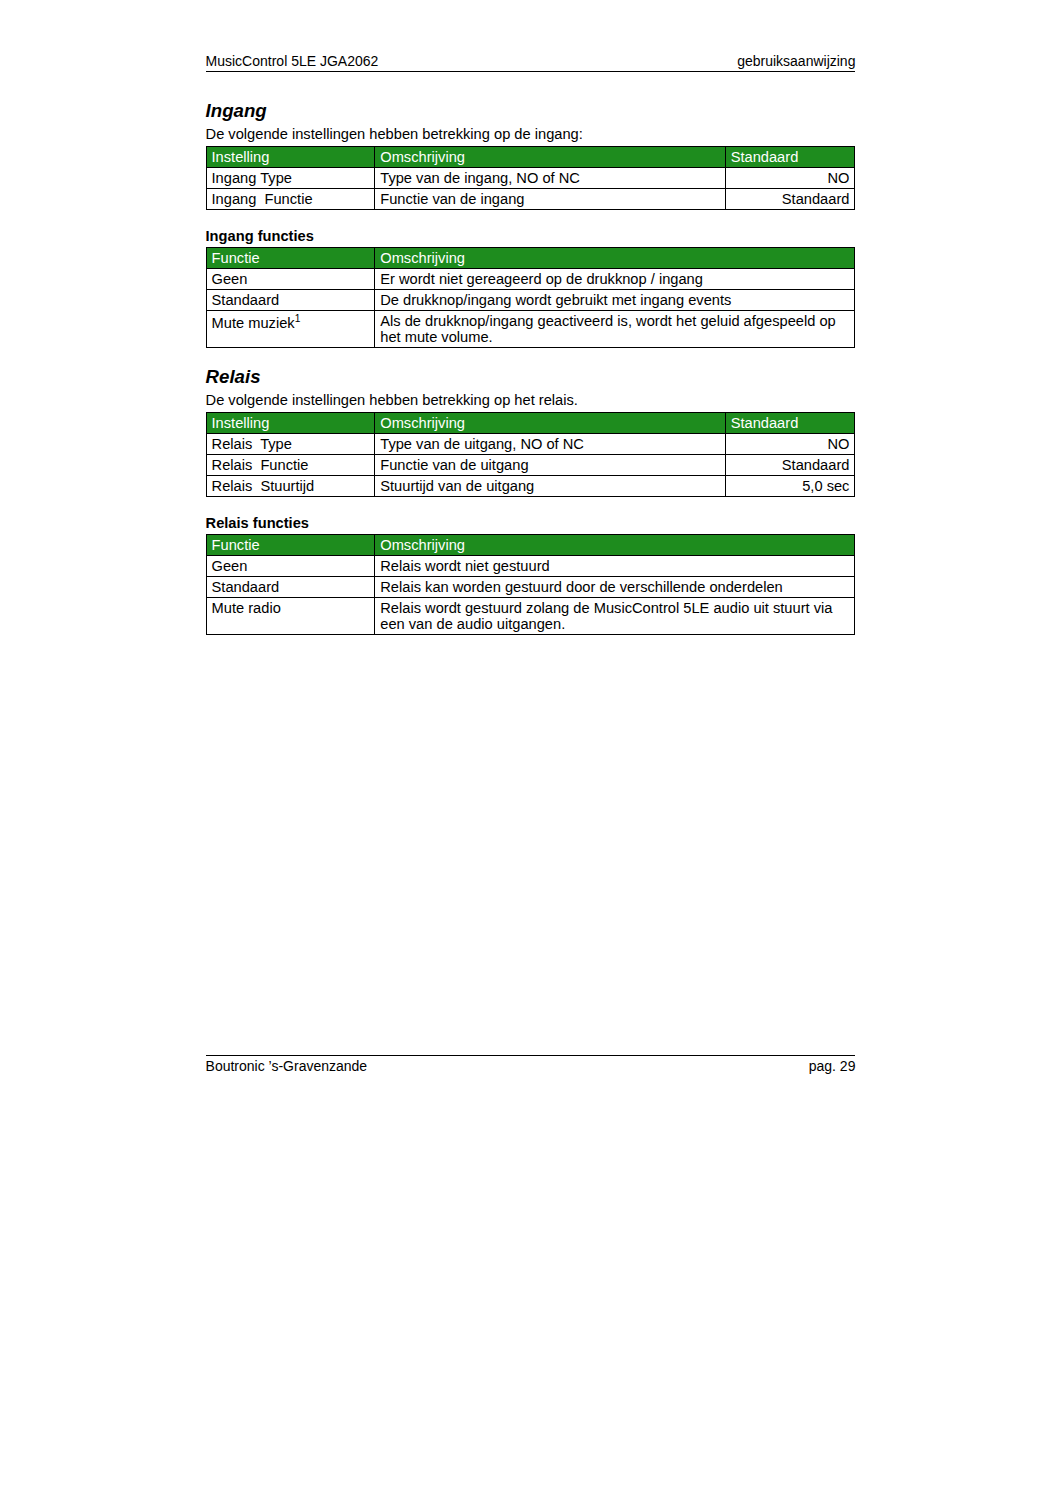MusicControl 5LE JGA2062
gebruiksaanwijzing
Ingang
De volgende instellingen hebben betrekking op de ingang:
| Instelling | Omschrijving | Standaard |
| --- | --- | --- |
| Ingang Type | Type van de ingang, NO of NC | NO |
| Ingang Functie | Functie van de ingang | Standaard |
Ingang functies
| Functie | Omschrijving |
| --- | --- |
| Geen | Er wordt niet gereageerd op de drukknop / ingang |
| Standaard | De drukknop/ingang wordt gebruikt met ingang events |
| Mute muziek 1 | Als de drukknop/ingang geactiveerd is, wordt het geluid afgespeeld op het mute volume. |
Relais
De volgende instellingen hebben betrekking op het relais.
| Instelling | Omschrijving | Standaard |
| --- | --- | --- |
| Relais Type | Type van de uitgang, NO of NC | NO |
| Relais Functie | Functie van de uitgang | Standaard |
| Relais Stuurtijd | Stuurtijd van de uitgang | 5,0 sec |
Relais functies
| Functie | Omschrijving |
| --- | --- |
| Geen | Relais wordt niet gestuurd |
| Standaard | Relais kan worden gestuurd door de verschillende onderdelen |
| Mute radio | Relais wordt gestuurd zolang de MusicControl 5LE audio uit stuurt via een van de audio uitgangen. |
Boutronic ’s-Gravenzande
pag. 29